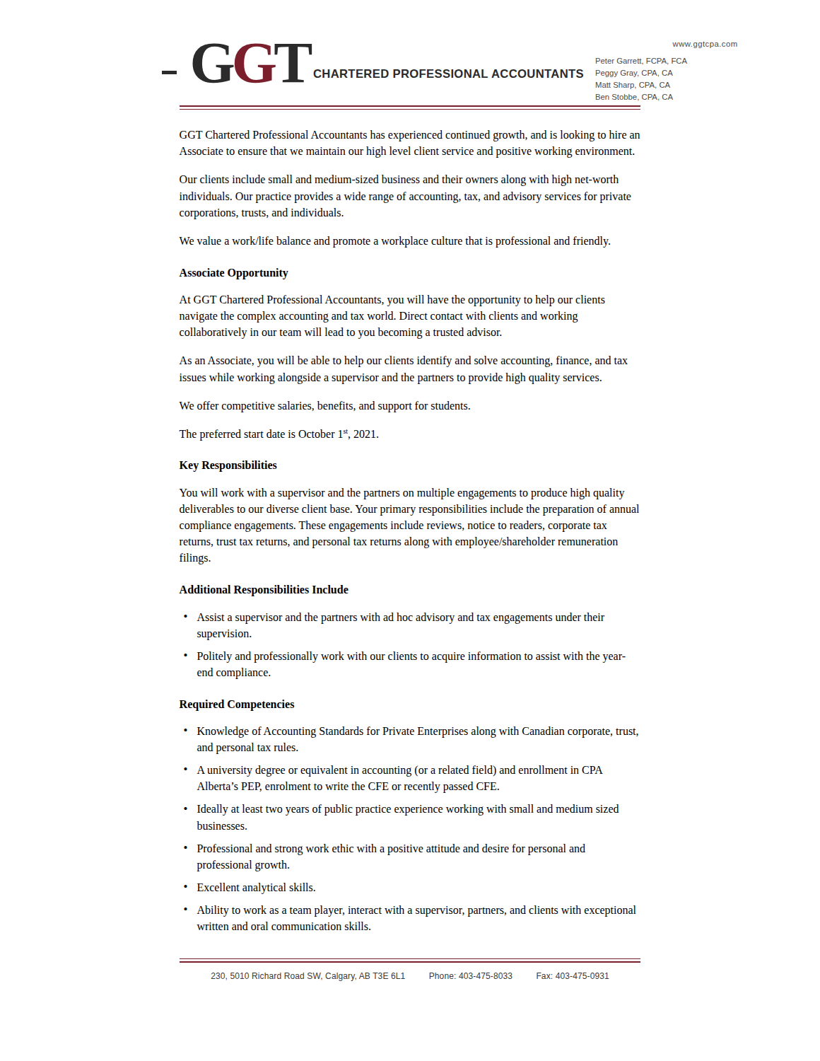GGT
CHARTERED PROFESSIONAL ACCOUNTANTS
www.ggtcpa.com Peter Garrett, FCPA, FCA
Peggy Gray, CPA, CA
Matt Sharp, CPA, CA
Ben Stobbe, CPA, CA
GGT Chartered Professional Accountants has experienced continued growth, and is looking to hire an Associate to ensure that we maintain our high level client service and positive working environment.
Our clients include small and medium-sized business and their owners along with high net-worth individuals. Our practice provides a wide range of accounting, tax, and advisory services for private corporations, trusts, and individuals.
We value a work/life balance and promote a workplace culture that is professional and friendly.
Associate Opportunity
At GGT Chartered Professional Accountants, you will have the opportunity to help our clients navigate the complex accounting and tax world. Direct contact with clients and working collaboratively in our team will lead to you becoming a trusted advisor.
As an Associate, you will be able to help our clients identify and solve accounting, finance, and tax issues while working alongside a supervisor and the partners to provide high quality services.
We offer competitive salaries, benefits, and support for students.
The preferred start date is October 1st, 2021.
Key Responsibilities
You will work with a supervisor and the partners on multiple engagements to produce high quality deliverables to our diverse client base. Your primary responsibilities include the preparation of annual compliance engagements. These engagements include reviews, notice to readers, corporate tax returns, trust tax returns, and personal tax returns along with employee/shareholder remuneration filings.
Additional Responsibilities Include
Assist a supervisor and the partners with ad hoc advisory and tax engagements under their supervision.
Politely and professionally work with our clients to acquire information to assist with the year-end compliance.
Required Competencies
Knowledge of Accounting Standards for Private Enterprises along with Canadian corporate, trust, and personal tax rules.
A university degree or equivalent in accounting (or a related field) and enrollment in CPA Alberta’s PEP, enrolment to write the CFE or recently passed CFE.
Ideally at least two years of public practice experience working with small and medium sized businesses.
Professional and strong work ethic with a positive attitude and desire for personal and professional growth.
Excellent analytical skills.
Ability to work as a team player, interact with a supervisor, partners, and clients with exceptional written and oral communication skills.
230, 5010 Richard Road SW, Calgary, AB T3E 6L1 Phone: 403-475-8033 Fax: 403-475-0931